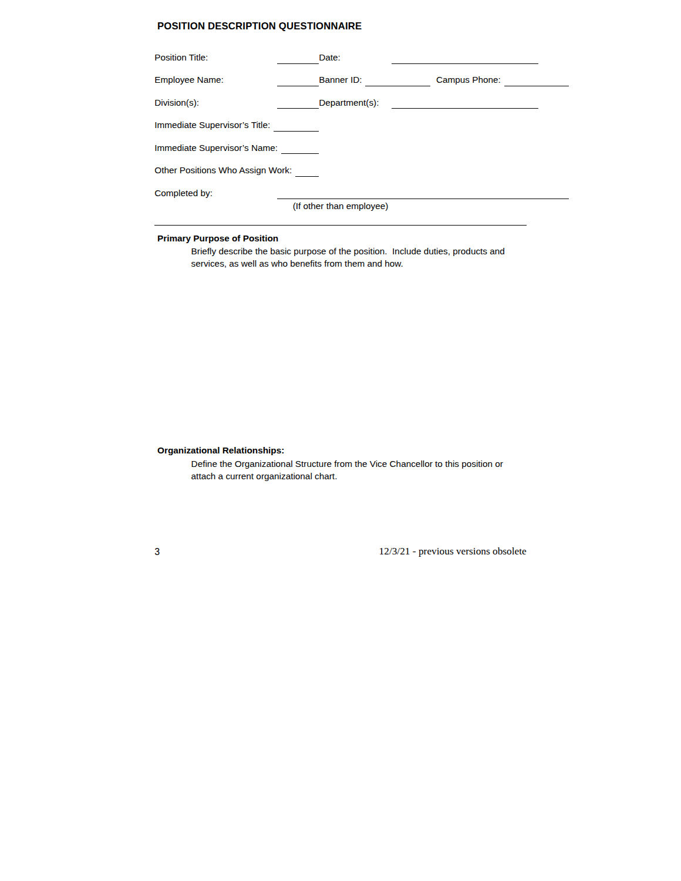POSITION DESCRIPTION QUESTIONNAIRE
| Position Title: | | | Date: | |
| Employee Name: | | | / Banner ID: / / Campus Phone: / / |
| Division(s): | | | Department(s): | |
| / Immediate Supervisor’s Title: / / | |
| / Immediate Supervisor’s Name: / / | |
| / Other Positions Who Assign Work: / / | |
| Completed by: | |
(If other than employee)
Primary Purpose of Position
Briefly describe the basic purpose of the position. Include duties, products and services, as well as who benefits from them and how.
Organizational Relationships:
Define the Organizational Structure from the Vice Chancellor to this position or attach a current organizational chart.
3
12/3/21 - previous versions obsolete